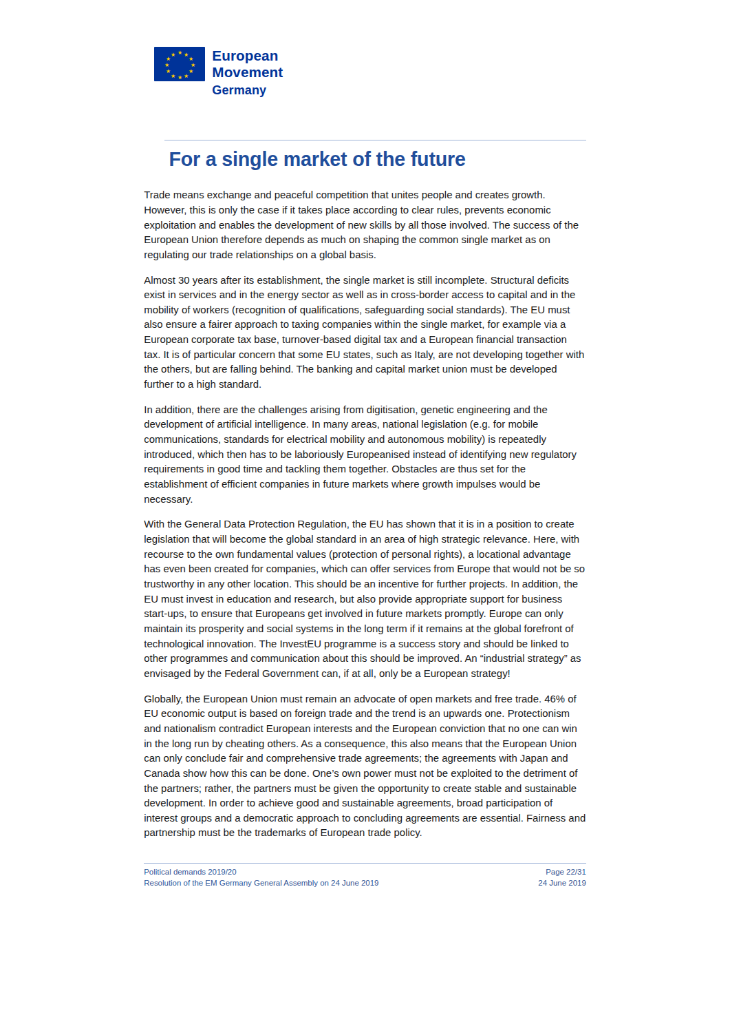★
★
★
★
★
★
★
★
★
★
★
★
European
Movement
Germany
For a single market of the future
Trade means exchange and peaceful competition that unites people and creates growth. However, this is only the case if it takes place according to clear rules, prevents economic exploitation and enables the development of new skills by all those involved. The success of the European Union therefore depends as much on shaping the common single market as on regulating our trade relationships on a global basis.
Almost 30 years after its establishment, the single market is still incomplete. Structural deficits exist in services and in the energy sector as well as in cross-border access to capital and in the mobility of workers (recognition of qualifications, safeguarding social standards). The EU must also ensure a fairer approach to taxing companies within the single market, for example via a European corporate tax base, turnover-based digital tax and a European financial transaction tax. It is of particular concern that some EU states, such as Italy, are not developing together with the others, but are falling behind. The banking and capital market union must be developed further to a high standard.
In addition, there are the challenges arising from digitisation, genetic engineering and the development of artificial intelligence. In many areas, national legislation (e.g. for mobile communications, standards for electrical mobility and autonomous mobility) is repeatedly introduced, which then has to be laboriously Europeanised instead of identifying new regulatory requirements in good time and tackling them together. Obstacles are thus set for the establishment of efficient companies in future markets where growth impulses would be necessary.
With the General Data Protection Regulation, the EU has shown that it is in a position to create legislation that will become the global standard in an area of high strategic relevance. Here, with recourse to the own fundamental values (protection of personal rights), a locational advantage has even been created for companies, which can offer services from Europe that would not be so trustworthy in any other location. This should be an incentive for further projects. In addition, the EU must invest in education and research, but also provide appropriate support for business start-ups, to ensure that Europeans get involved in future markets promptly. Europe can only maintain its prosperity and social systems in the long term if it remains at the global forefront of technological innovation. The InvestEU programme is a success story and should be linked to other programmes and communication about this should be improved. An “industrial strategy” as envisaged by the Federal Government can, if at all, only be a European strategy!
Globally, the European Union must remain an advocate of open markets and free trade. 46% of EU economic output is based on foreign trade and the trend is an upwards one. Protectionism and nationalism contradict European interests and the European conviction that no one can win in the long run by cheating others. As a consequence, this also means that the European Union can only conclude fair and comprehensive trade agreements; the agreements with Japan and Canada show how this can be done. One’s own power must not be exploited to the detriment of the partners; rather, the partners must be given the opportunity to create stable and sustainable development. In order to achieve good and sustainable agreements, broad participation of interest groups and a democratic approach to concluding agreements are essential. Fairness and partnership must be the trademarks of European trade policy.
Political demands 2019/20
Resolution of the EM Germany General Assembly on 24 June 2019
Page 22/31
24 June 2019